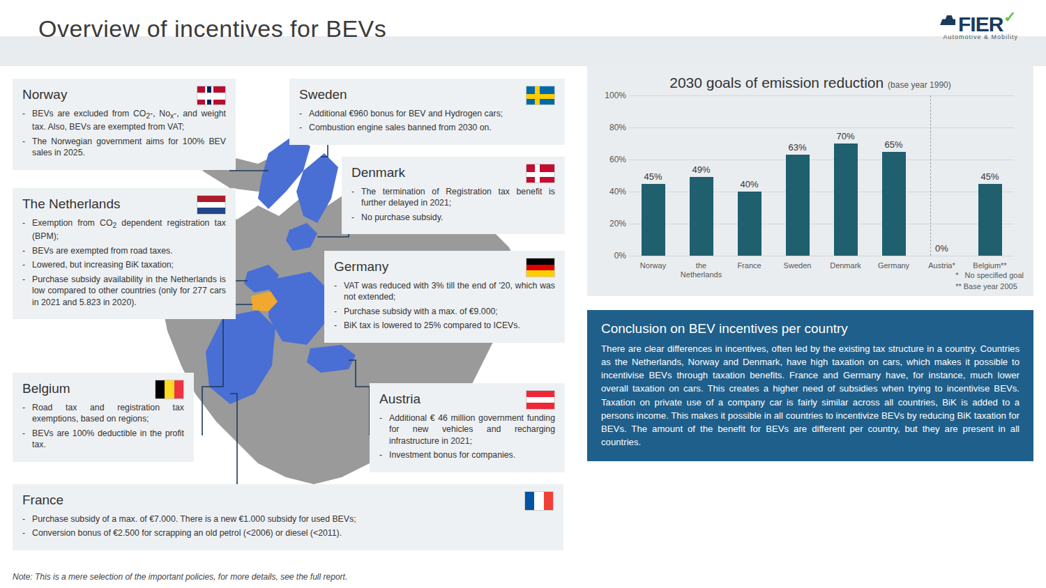Overview of incentives for BEVs
FIER✓
Automotive & Mobility
Norway
BEVs are excluded from CO2-, Nox-, and weight tax. Also, BEVs are exempted from VAT;
The Norwegian government aims for 100% BEV sales in 2025.
The Netherlands
Exemption from CO2 dependent registration tax (BPM);
BEVs are exempted from road taxes.
Lowered, but increasing BiK taxation;
Purchase subsidy availability in the Netherlands is low compared to other countries (only for 277 cars in 2021 and 5.823 in 2020).
Belgium
Road tax and registration tax exemptions, based on regions;
BEVs are 100% deductible in the profit tax.
France
Purchase subsidy of a max. of €7.000. There is a new €1.000 subsidy for used BEVs;
Conversion bonus of €2.500 for scrapping an old petrol (<2006) or diesel (<2011).
Sweden
Additional €960 bonus for BEV and Hydrogen cars;
Combustion engine sales banned from 2030 on.
Denmark
The termination of Registration tax benefit is further delayed in 2021;
No purchase subsidy.
Germany
VAT was reduced with 3% till the end of '20, which was not extended;
Purchase subsidy with a max. of €9.000;
BiK tax is lowered to 25% compared to ICEVs.
Austria
Additional € 46 million government funding for new vehicles and recharging infrastructure in 2021;
Investment bonus for companies.
Note: This is a mere selection of the important policies, for more details, see the full report.
2030 goals of emission reduction (base year 1990)
100%
80%
60%
40%
20%
0%
45%
49%
40%
63%
70%
65%
0%
45%
Norway
the
Netherlands
France
Sweden
Denmark
Germany
Austria*
Belgium**
* No specified goal
** Base year 2005
Conclusion on BEV incentives per country
There are clear differences in incentives, often led by the existing tax structure in a country. Countries as the Netherlands, Norway and Denmark, have high taxation on cars, which makes it possible to incentivise BEVs through taxation benefits. France and Germany have, for instance, much lower overall taxation on cars. This creates a higher need of subsidies when trying to incentivise BEVs. Taxation on private use of a company car is fairly similar across all countries, BiK is added to a persons income. This makes it possible in all countries to incentivize BEVs by reducing BiK taxation for BEVs. The amount of the benefit for BEVs are different per country, but they are present in all countries.